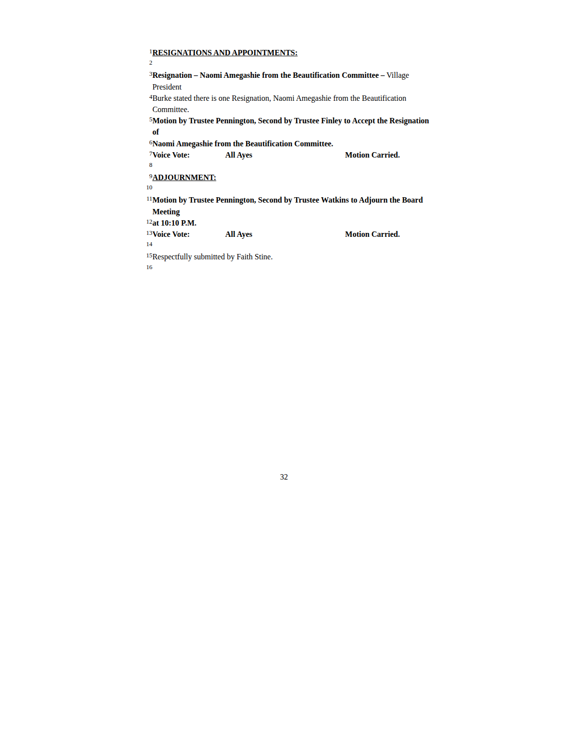| 1 | RESIGNATIONS AND APPOINTMENTS: |
| 2 | |
| 3 | Resignation – Naomi Amegashie from the Beautification Committee – Village President |
| 4 | Burke stated there is one Resignation, Naomi Amegashie from the Beautification Committee. |
| 5 | Motion by Trustee Pennington, Second by Trustee Finley to Accept the Resignation of |
| 6 | Naomi Amegashie from the Beautification Committee. |
| 7 | Voice Vote: All Ayes Motion Carried. |
| 8 | |
| 9 | ADJOURNMENT: |
| 10 | |
| 11 | Motion by Trustee Pennington, Second by Trustee Watkins to Adjourn the Board Meeting |
| 12 | at 10:10 P.M. |
| 13 | Voice Vote: All Ayes Motion Carried. |
| 14 | |
| 15 | Respectfully submitted by Faith Stine. |
| 16 | |
32